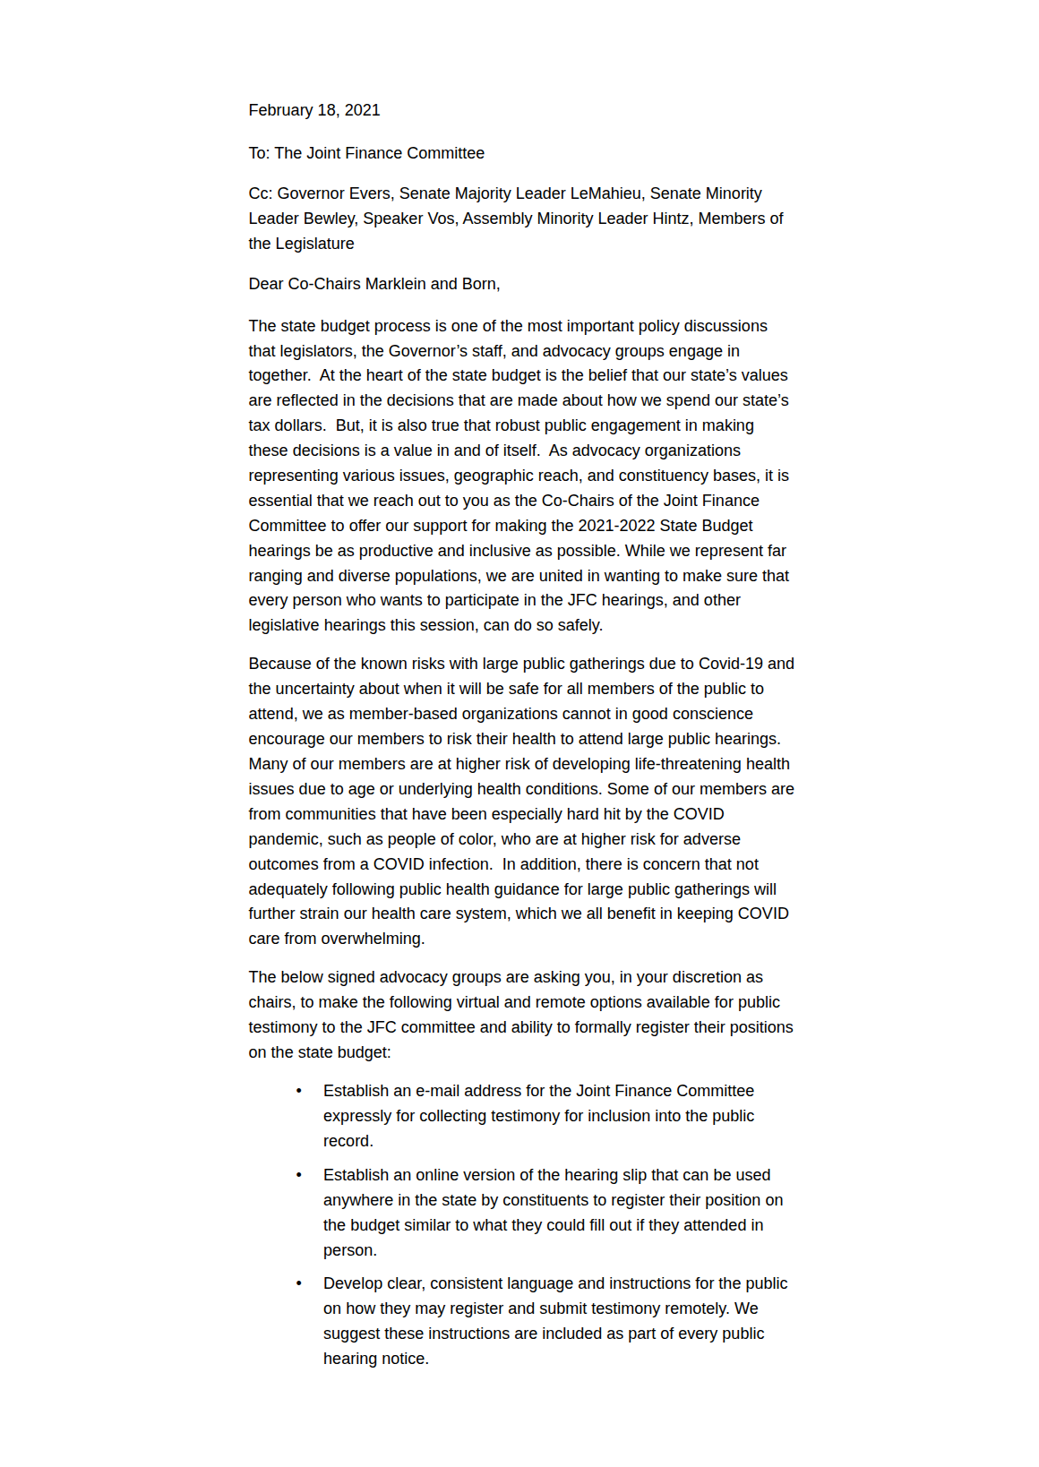February 18, 2021
To: The Joint Finance Committee
Cc: Governor Evers, Senate Majority Leader LeMahieu, Senate Minority Leader Bewley, Speaker Vos, Assembly Minority Leader Hintz, Members of the Legislature
Dear Co-Chairs Marklein and Born,
The state budget process is one of the most important policy discussions that legislators, the Governor’s staff, and advocacy groups engage in together. At the heart of the state budget is the belief that our state’s values are reflected in the decisions that are made about how we spend our state’s tax dollars. But, it is also true that robust public engagement in making these decisions is a value in and of itself. As advocacy organizations representing various issues, geographic reach, and constituency bases, it is essential that we reach out to you as the Co-Chairs of the Joint Finance Committee to offer our support for making the 2021-2022 State Budget hearings be as productive and inclusive as possible. While we represent far ranging and diverse populations, we are united in wanting to make sure that every person who wants to participate in the JFC hearings, and other legislative hearings this session, can do so safely.
Because of the known risks with large public gatherings due to Covid-19 and the uncertainty about when it will be safe for all members of the public to attend, we as member-based organizations cannot in good conscience encourage our members to risk their health to attend large public hearings. Many of our members are at higher risk of developing life-threatening health issues due to age or underlying health conditions. Some of our members are from communities that have been especially hard hit by the COVID pandemic, such as people of color, who are at higher risk for adverse outcomes from a COVID infection. In addition, there is concern that not adequately following public health guidance for large public gatherings will further strain our health care system, which we all benefit in keeping COVID care from overwhelming.
The below signed advocacy groups are asking you, in your discretion as chairs, to make the following virtual and remote options available for public testimony to the JFC committee and ability to formally register their positions on the state budget:
Establish an e-mail address for the Joint Finance Committee expressly for collecting testimony for inclusion into the public record.
Establish an online version of the hearing slip that can be used anywhere in the state by constituents to register their position on the budget similar to what they could fill out if they attended in person.
Develop clear, consistent language and instructions for the public on how they may register and submit testimony remotely. We suggest these instructions are included as part of every public hearing notice.